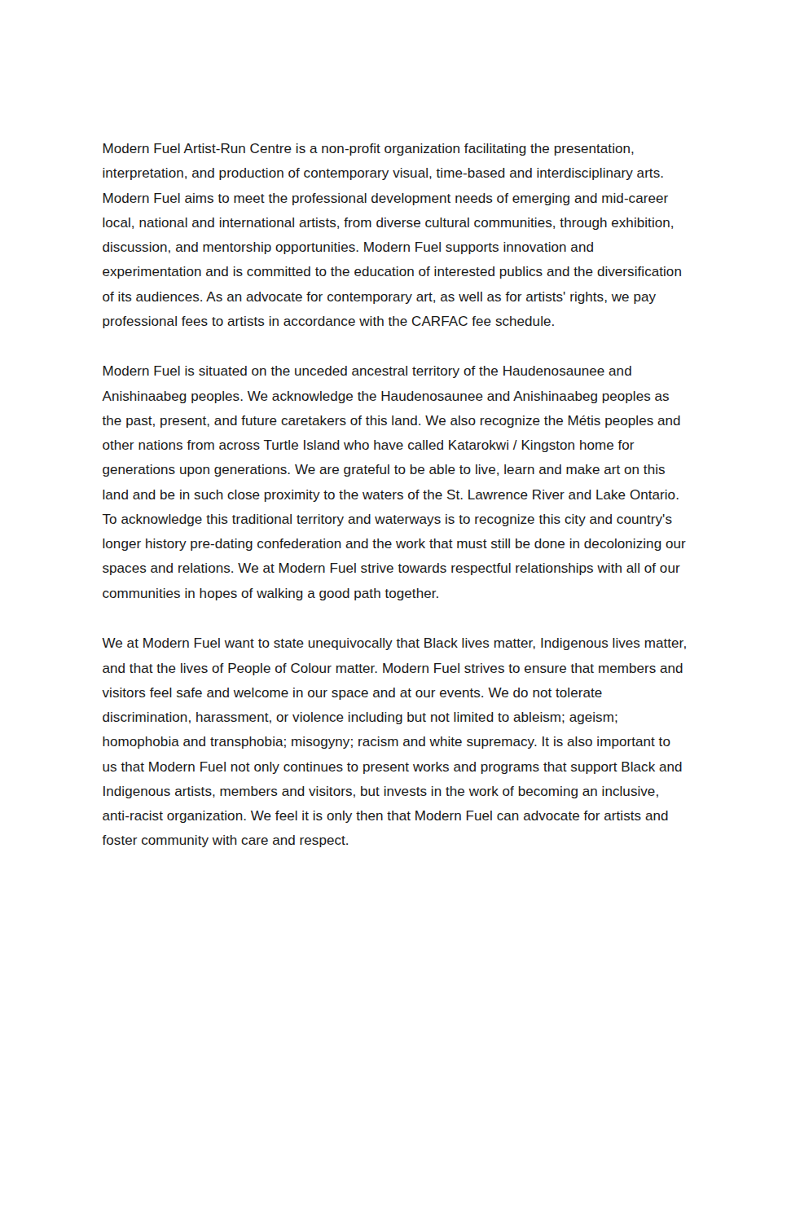Modern Fuel Artist-Run Centre is a non-profit organization facilitating the presentation, interpretation, and production of contemporary visual, time-based and interdisciplinary arts. Modern Fuel aims to meet the professional development needs of emerging and mid-career local, national and international artists, from diverse cultural communities, through exhibition, discussion, and mentorship opportunities. Modern Fuel supports innovation and experimentation and is committed to the education of interested publics and the diversification of its audiences. As an advocate for contemporary art, as well as for artists' rights, we pay professional fees to artists in accordance with the CARFAC fee schedule.
Modern Fuel is situated on the unceded ancestral territory of the Haudenosaunee and Anishinaabeg peoples. We acknowledge the Haudenosaunee and Anishinaabeg peoples as the past, present, and future caretakers of this land. We also recognize the Métis peoples and other nations from across Turtle Island who have called Katarokwi / Kingston home for generations upon generations. We are grateful to be able to live, learn and make art on this land and be in such close proximity to the waters of the St. Lawrence River and Lake Ontario. To acknowledge this traditional territory and waterways is to recognize this city and country's longer history pre-dating confederation and the work that must still be done in decolonizing our spaces and relations. We at Modern Fuel strive towards respectful relationships with all of our communities in hopes of walking a good path together.
We at Modern Fuel want to state unequivocally that Black lives matter, Indigenous lives matter, and that the lives of People of Colour matter. Modern Fuel strives to ensure that members and visitors feel safe and welcome in our space and at our events. We do not tolerate discrimination, harassment, or violence including but not limited to ableism; ageism; homophobia and transphobia; misogyny; racism and white supremacy. It is also important to us that Modern Fuel not only continues to present works and programs that support Black and Indigenous artists, members and visitors, but invests in the work of becoming an inclusive, anti-racist organization. We feel it is only then that Modern Fuel can advocate for artists and foster community with care and respect.